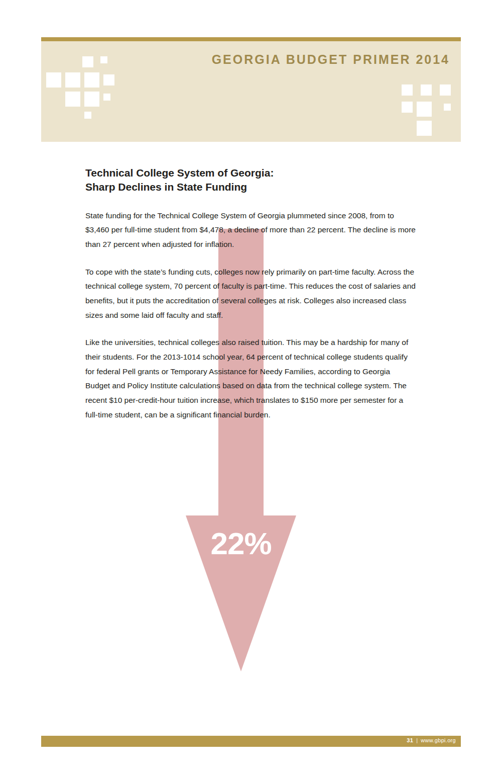GEORGIA BUDGET PRIMER 2014
22%
Technical College System of Georgia:
Sharp Declines in State Funding
State funding for the Technical College System of Georgia plummeted since 2008, from to $3,460 per full-time student from $4,478, a decline of more than 22 percent. The decline is more than 27 percent when adjusted for inflation.
To cope with the state’s funding cuts, colleges now rely primarily on part-time faculty. Across the technical college system, 70 percent of faculty is part-time. This reduces the cost of salaries and benefits, but it puts the accreditation of several colleges at risk. Colleges also increased class sizes and some laid off faculty and staff.
Like the universities, technical colleges also raised tuition. This may be a hardship for many of their students. For the 2013-1014 school year, 64 percent of technical college students qualify for federal Pell grants or Temporary Assistance for Needy Families, according to Georgia Budget and Policy Institute calculations based on data from the technical college system. The recent $10 per-credit-hour tuition increase, which translates to $150 more per semester for a full-time student, can be a significant financial burden.
31|www.gbpi.org